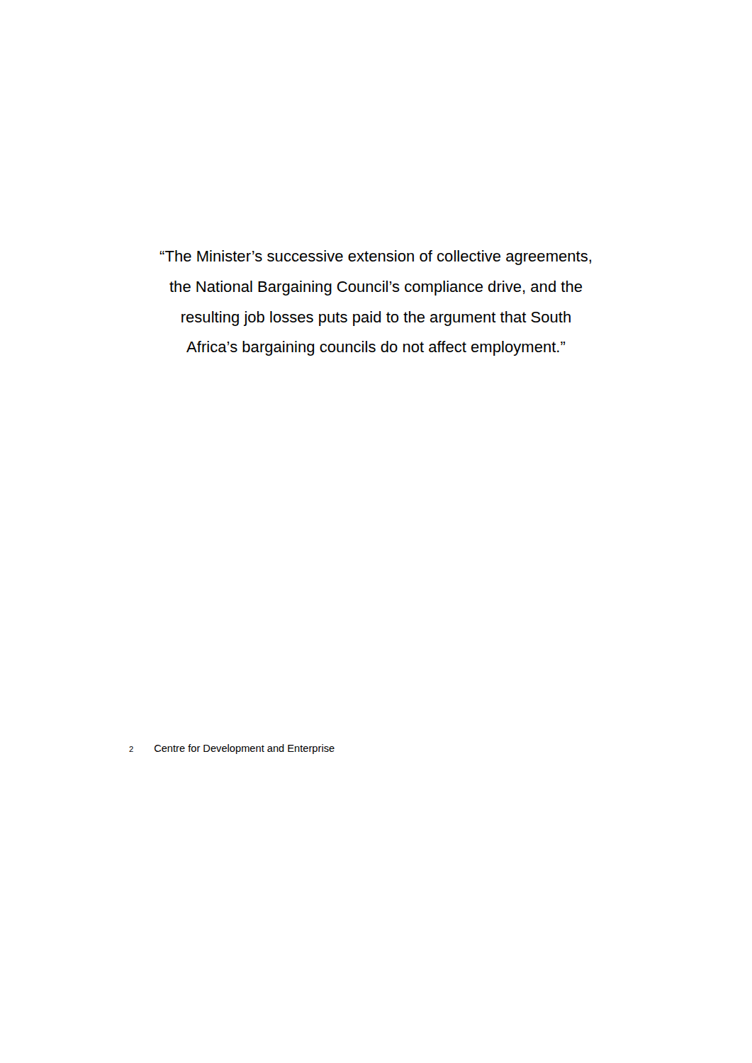“The Minister’s successive extension of collective agreements, the National Bargaining Council’s compliance drive, and the resulting job losses puts paid to the argument that South Africa’s bargaining councils do not affect employment.”
2 Centre for Development and Enterprise